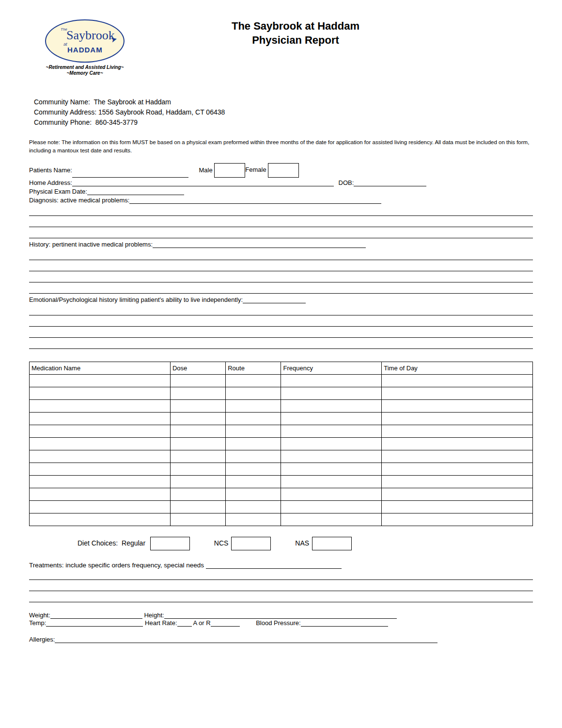The Saybrook at HADDAM ➤
~Retirement and Assisted Living~
~Memory Care~
The Saybrook at Haddam
Physician Report
Community Name: The Saybrook at Haddam
Community Address: 1556 Saybrook Road, Haddam, CT 06438
Community Phone: 860-345-3779
Please note: The information on this form MUST be based on a physical exam preformed within three months of the date for application for assisted living residency. All data must be included on this form, including a mantoux test date and results.
Patients Name: Male Female
Home Address: DOB:
Physical Exam Date:
Diagnosis: active medical problems:
History: pertinent inactive medical problems:
Emotional/Psychological history limiting patient's ability to live independently:
| Medication Name | Dose | Route | Frequency | Time of Day |
| --- | --- | --- | --- | --- |
Diet Choices: Regular NCS NAS
Treatments: include specific orders frequency, special needs
Weight: Height:
Temp: Heart Rate: A or R Blood Pressure:
Allergies: